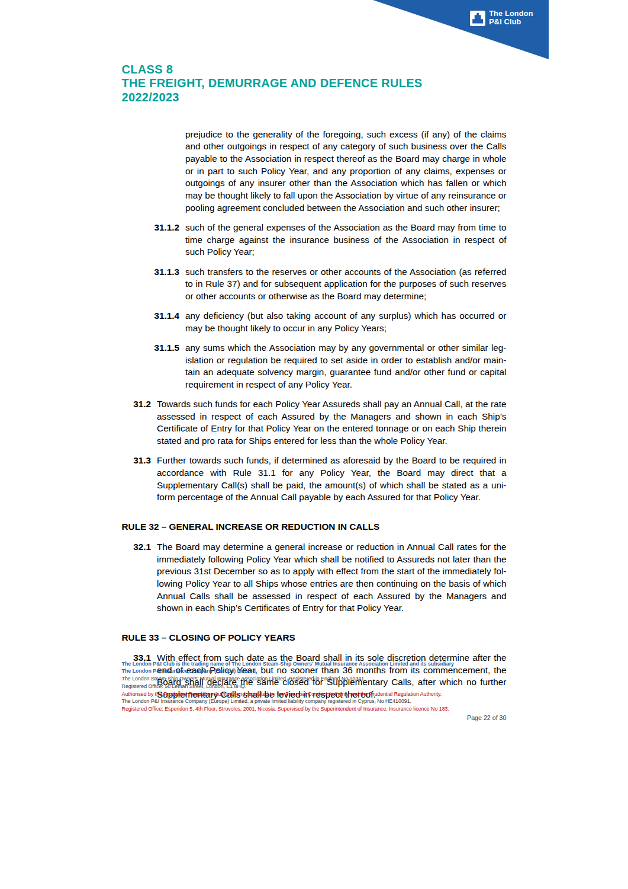The London P&I Club
Class 8 The Freight, Demurrage and Defence Rules 2022/2023
prejudice to the generality of the foregoing, such excess (if any) of the claims and other outgoings in respect of any category of such business over the Calls payable to the Association in respect thereof as the Board may charge in whole or in part to such Policy Year, and any proportion of any claims, expenses or outgoings of any insurer other than the Association which has fallen or which may be thought likely to fall upon the Association by virtue of any reinsurance or pooling agreement concluded between the Association and such other insurer;
31.1.2
such of the general expenses of the Association as the Board may from time to time charge against the insurance business of the Association in respect of such Policy Year;
31.1.3
such transfers to the reserves or other accounts of the Association (as referred to in Rule 37) and for subsequent application for the purposes of such reserves or other accounts or otherwise as the Board may determine;
31.1.4
any deficiency (but also taking account of any surplus) which has occurred or may be thought likely to occur in any Policy Years;
31.1.5
any sums which the Association may by any governmental or other similar legislation or regulation be required to set aside in order to establish and/or maintain an adequate solvency margin, guarantee fund and/or other fund or capital requirement in respect of any Policy Year.
31.2
Towards such funds for each Policy Year Assureds shall pay an Annual Call, at the rate assessed in respect of each Assured by the Managers and shown in each Ship’s Certificate of Entry for that Policy Year on the entered tonnage or on each Ship therein stated and pro rata for Ships entered for less than the whole Policy Year.
31.3
Further towards such funds, if determined as aforesaid by the Board to be required in accordance with Rule 31.1 for any Policy Year, the Board may direct that a Supplementary Call(s) shall be paid, the amount(s) of which shall be stated as a uniform percentage of the Annual Call payable by each Assured for that Policy Year.
Rule 32 – General increase or reduction in Calls
32.1
The Board may determine a general increase or reduction in Annual Call rates for the immediately following Policy Year which shall be notified to Assureds not later than the previous 31st December so as to apply with effect from the start of the immediately following Policy Year to all Ships whose entries are then continuing on the basis of which Annual Calls shall be assessed in respect of each Assured by the Managers and shown in each Ship’s Certificates of Entry for that Policy Year.
Rule 33 – Closing of Policy Years
33.1
With effect from such date as the Board shall in its sole discretion determine after the end of each Policy Year, but no sooner than 36 months from its commencement, the Board shall declare the same closed for Supplementary Calls, after which no further Supplementary Calls shall be levied in respect thereof.
The London P&I Club is the trading name of The London Steam-Ship Owners' Mutual Insurance Association Limited and its subsidiary
The London P&I Insurance Company (Europe) Limited.
The London Steam-Ship Owners' Mutual Insurance Association Limited. Registered in England No 10341.
Registered Office: 50 Leman Street, London, E1 8HQ.
Authorised by the Prudential Regulation Authority and regulated by the Financial Conduct Authority and the Prudential Regulation Authority.
The London P&I Insurance Company (Europe) Limited, a private limited liability company registered in Cyprus, No HE410091.
Registered Office: Esperidon 5, 4th Floor, Strovolos, 2001, Nicosia. Supervised by the Superintendent of Insurance. Insurance licence No 183.
Page 22 of 30